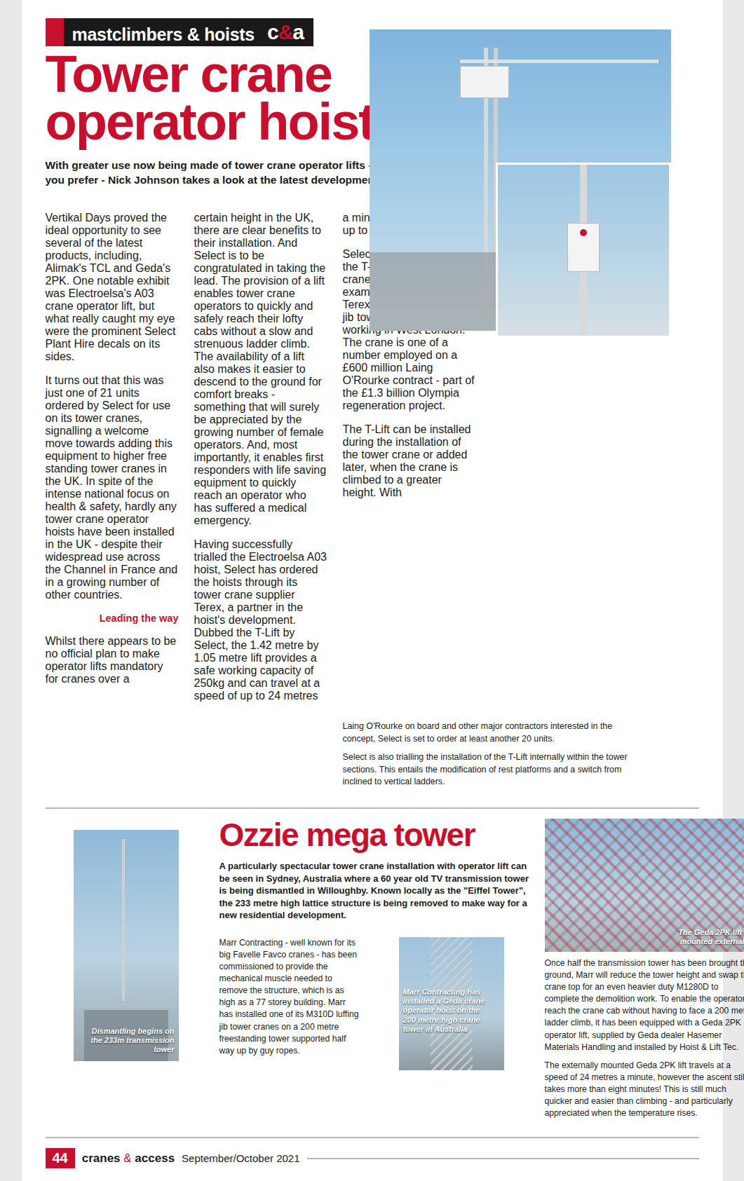mastclimbers & hoists
c&a
Select Plant Hire is leading the way with tower crane lifts in the UK
Tower crane operator hoists
With greater use now being made of tower crane operator lifts - or elevators if you prefer - Nick Johnson takes a look at the latest developments.
Vertikal Days proved the ideal opportunity to see several of the latest products, including, Alimak's TCL and Geda's 2PK. One notable exhibit was Electroelsa's A03 crane operator lift, but what really caught my eye were the prominent Select Plant Hire decals on its sides.
It turns out that this was just one of 21 units ordered by Select for use on its tower cranes, signalling a welcome move towards adding this equipment to higher free standing tower cranes in the UK. In spite of the intense national focus on health & safety, hardly any tower crane operator hoists have been installed in the UK - despite their widespread use across the Channel in France and in a growing number of other countries.
Leading the way
Whilst there appears to be no official plan to make operator lifts mandatory for cranes over a
certain height in the UK, there are clear benefits to their installation. And Select is to be congratulated in taking the lead. The provision of a lift enables tower crane operators to quickly and safely reach their lofty cabs without a slow and strenuous ladder climb. The availability of a lift also makes it easier to descend to the ground for comfort breaks - something that will surely be appreciated by the growing number of female operators. And, most importantly, it enables first responders with life saving equipment to quickly reach an operator who has suffered a medical emergency.
Having successfully trialled the Electroelsa A03 hoist, Select has ordered the hoists through its tower crane supplier Terex, a partner in the hoist's development. Dubbed the T-Lift by Select, the 1.42 metre by 1.05 metre lift provides a safe working capacity of 250kg and can travel at a speed of up to 24 metres
a minute, in wind speeds up to 20 metres a minute.
Select is initially installing the T-Lifts externally on its cranes with one prominent example being its big Terex CTL 1600-66 luffing jib tower crane currently working in West London. The crane is one of a number employed on a £600 million Laing O'Rourke contract - part of the £1.3 billion Olympia regeneration project.
The T-Lift can be installed during the installation of the tower crane or added later, when the crane is climbed to a greater height. With
Laing O'Rourke on board and other major contractors interested in the concept, Select is set to order at least another 20 units.
Select is also trialling the installation of the T-Lift internally within the tower sections. This entails the modification of rest platforms and a switch from inclined to vertical ladders.
Dismantling begins on the 233m transmission tower
Ozzie mega tower
A particularly spectacular tower crane installation with operator lift can be seen in Sydney, Australia where a 60 year old TV transmission tower is being dismantled in Willoughby. Known locally as the "Eiffel Tower", the 233 metre high lattice structure is being removed to make way for a new residential development.
Marr Contracting - well known for its big Favelle Favco cranes - has been commissioned to provide the mechanical muscle needed to remove the structure, which is as high as a 77 storey building. Marr has installed one of its M310D luffing jib tower cranes on a 200 metre freestanding tower supported half way up by guy ropes.
Marr Contracting has installed a Geda crane operator hoist on the 200 metre high crane tower in Australia
The Geda 2PK lift is mounted externally
Once half the transmission tower has been brought the ground, Marr will reduce the tower height and swap the crane top for an even heavier duty M1280D to complete the demolition work. To enable the operator to reach the crane cab without having to face a 200 metre ladder climb, it has been equipped with a Geda 2PK operator lift, supplied by Geda dealer Hasemer Materials Handling and installed by Hoist & Lift Tec.
The externally mounted Geda 2PK lift travels at a speed of 24 metres a minute, however the ascent still takes more than eight minutes! This is still much quicker and easier than climbing - and particularly appreciated when the temperature rises.
44
cranes & access
September/October 2021